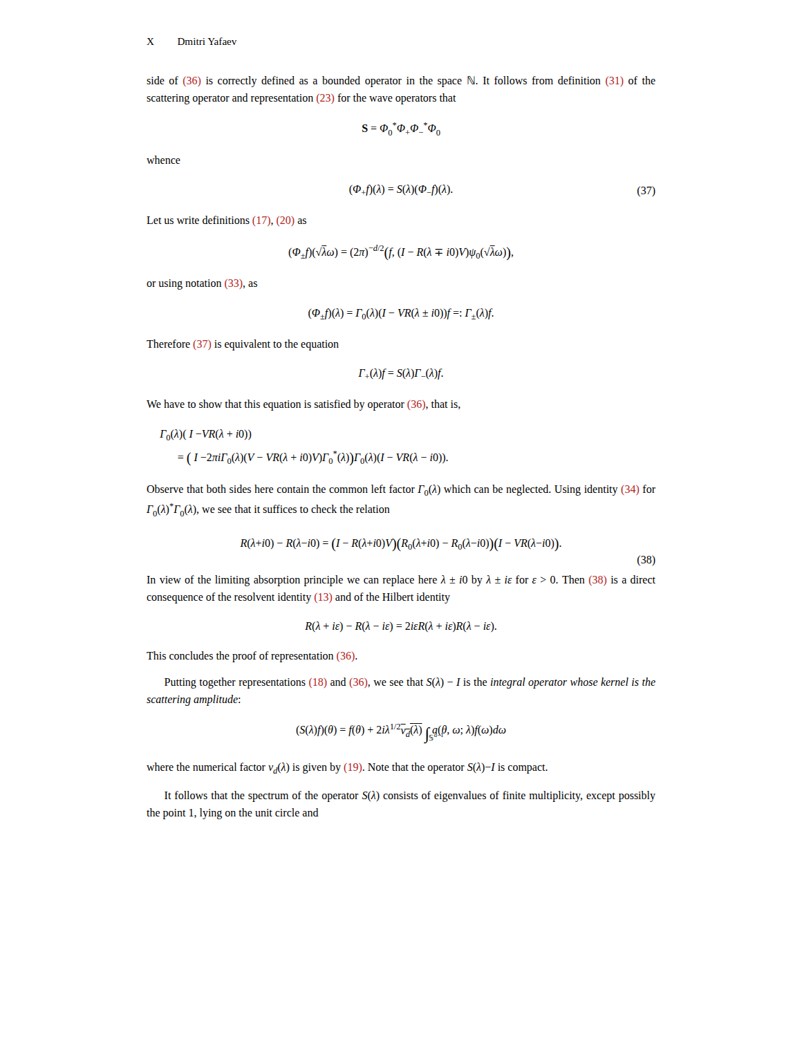X Dmitri Yafaev
side of (36) is correctly defined as a bounded operator in the space ℕ. It follows from definition (31) of the scattering operator and representation (23) for the wave operators that
S = Φ 0*Φ+Φ−*Φ 0
whence
(Φ+f)(λ) = S(λ)(Φ−f)(λ).
(37)
Let us write definitions (17), (20) as
(Φ±f)(√λω) = (2π)−d/2(f, (I − R(λ ∓ i0)V)ψ 0(√λω)),
or using notation (33), as
(Φ±f)(λ) = Γ 0(λ)(I − VR(λ ± i0))f =: Γ±(λ)f.
Therefore (37) is equivalent to the equation
Γ+(λ)f = S(λ)Γ−(λ)f.
We have to show that this equation is satisfied by operator (36), that is,
Γ 0(λ)( I −VR(λ + i0))
= ( I −2πiΓ 0(λ)(V − VR(λ + i0)V)Γ 0*(λ)) Γ 0(λ)(I − VR(λ − i0)).
Observe that both sides here contain the common left factor Γ 0(λ) which can be neglected. Using identity (34) for Γ 0(λ)*Γ 0(λ), we see that it suffices to check the relation
R(λ+i0) − R(λ−i0) = (I − R(λ+i0)V)(R 0(λ+i0) − R 0(λ−i0))(I − VR(λ−i0)).
(38)
In view of the limiting absorption principle we can replace here λ ± i0 by λ ± iε for ε > 0. Then (38) is a direct consequence of the resolvent identity (13) and of the Hilbert identity
R(λ + iε) − R(λ − iε) = 2iεR(λ + iε)R(λ − iε).
This concludes the proof of representation (36).
Putting together representations (18) and (36), we see that S(λ) − I is the integral operator whose kernel is the scattering amplitude:
(S(λ)f)(θ) = f(θ) + 2iλ 1/2 νd(λ) ∫𝕊d−1 a(θ, ω; λ)f(ω)dω
where the numerical factor νd(λ) is given by (19). Note that the operator S(λ)−I is compact.
It follows that the spectrum of the operator S(λ) consists of eigenvalues of finite multiplicity, except possibly the point 1, lying on the unit circle and